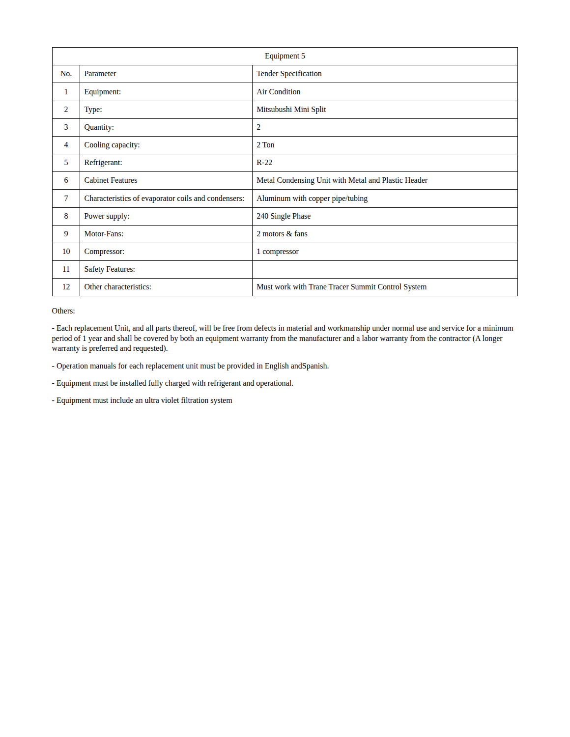Equipment 5
| No. | Parameter | Tender Specification |
| --- | --- | --- |
| 1 | Equipment: | Air Condition |
| 2 | Type: | Mitsubushi Mini Split |
| 3 | Quantity: | 2 |
| 4 | Cooling capacity: | 2 Ton |
| 5 | Refrigerant: | R-22 |
| 6 | Cabinet Features | Metal Condensing Unit with Metal and Plastic Header |
| 7 | Characteristics of evaporator coils and condensers: | Aluminum with copper pipe/tubing |
| 8 | Power supply: | 240 Single Phase |
| 9 | Motor-Fans: | 2 motors & fans |
| 10 | Compressor: | 1 compressor |
| 11 | Safety Features: | |
| 12 | Other characteristics: | Must work with Trane Tracer Summit Control System |
Others:
- Each replacement Unit, and all parts thereof, will be free from defects in material and workmanship under normal use and service for a minimum period of 1 year and shall be covered by both an equipment warranty from the manufacturer and a labor warranty from the contractor (A longer warranty is preferred and requested).
- Operation manuals for each replacement unit must be provided in English andSpanish.
- Equipment must be installed fully charged with refrigerant and operational.
- Equipment must include an ultra violet filtration system